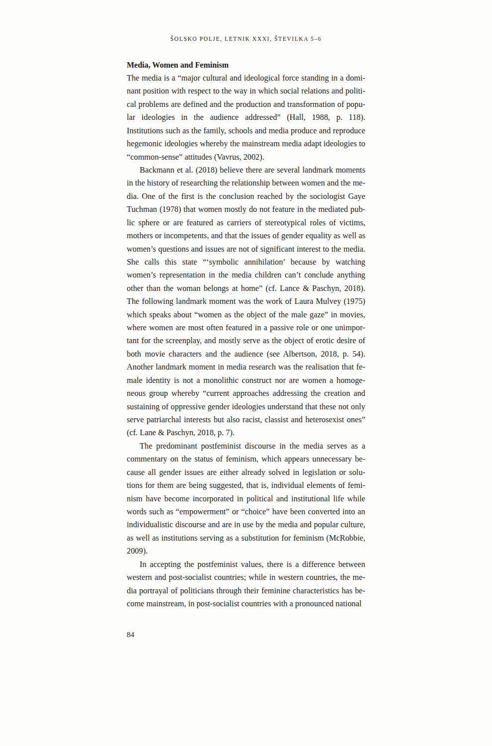Šolsko polje, letnik XXXI, številka 5–6
Media, Women and Feminism
The media is a “major cultural and ideological force standing in a dominant position with respect to the way in which social relations and political problems are defined and the production and transformation of popular ideologies in the audience addressed” (Hall, 1988, p. 118). Institutions such as the family, schools and media produce and reproduce hegemonic ideologies whereby the mainstream media adapt ideologies to “common-sense” attitudes (Vavrus, 2002).
Backmann et al. (2018) believe there are several landmark moments in the history of researching the relationship between women and the media. One of the first is the conclusion reached by the sociologist Gaye Tuchman (1978) that women mostly do not feature in the mediated public sphere or are featured as carriers of stereotypical roles of victims, mothers or incompetents, and that the issues of gender equality as well as women’s questions and issues are not of significant interest to the media. She calls this state “‘symbolic annihilation’ because by watching women’s representation in the media children can’t conclude anything other than the woman belongs at home” (cf. Lance & Paschyn, 2018). The following landmark moment was the work of Laura Mulvey (1975) which speaks about “women as the object of the male gaze” in movies, where women are most often featured in a passive role or one unimportant for the screenplay, and mostly serve as the object of erotic desire of both movie characters and the audience (see Albertson, 2018, p. 54). Another landmark moment in media research was the realisation that female identity is not a monolithic construct nor are women a homogeneous group whereby “current approaches addressing the creation and sustaining of oppressive gender ideologies understand that these not only serve patriarchal interests but also racist, classist and heterosexist ones” (cf. Lane & Paschyn, 2018, p. 7).
The predominant postfeminist discourse in the media serves as a commentary on the status of feminism, which appears unnecessary because all gender issues are either already solved in legislation or solutions for them are being suggested, that is, individual elements of feminism have become incorporated in political and institutional life while words such as “empowerment” or “choice” have been converted into an individualistic discourse and are in use by the media and popular culture, as well as institutions serving as a substitution for feminism (McRobbie, 2009).
In accepting the postfeminist values, there is a difference between western and post-socialist countries; while in western countries, the media portrayal of politicians through their feminine characteristics has become mainstream, in post-socialist countries with a pronounced national
84